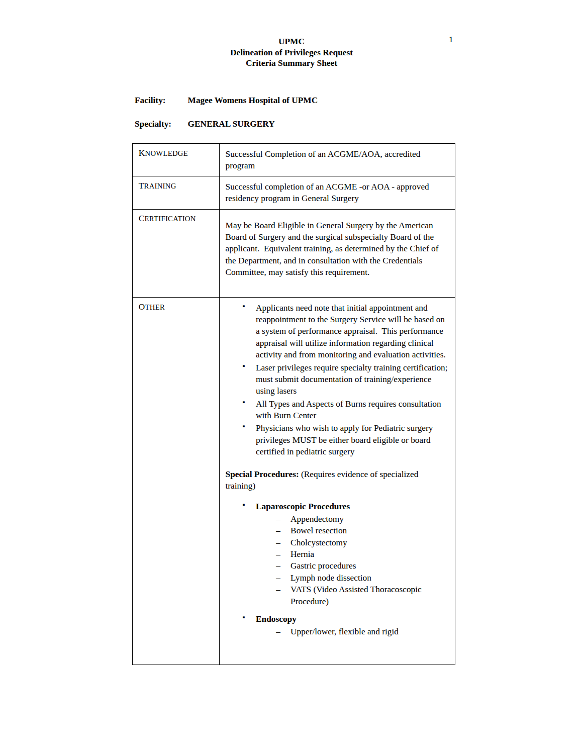1
UPMC
Delineation of Privileges Request
Criteria Summary Sheet
Facility: Magee Womens Hospital of UPMC
Specialty: GENERAL SURGERY
| K NOWLEDGE | Successful Completion of an ACGME/AOA, accredited program |
| T RAINING | Successful completion of an ACGME -or AOA - approved residency program in General Surgery |
| C ERTIFICATION | May be Board Eligible in General Surgery by the American Board of Surgery and the surgical subspecialty Board of the applicant. Equivalent training, as determined by the Chief of the Department, and in consultation with the Credentials Committee, may satisfy this requirement. |
| O THER | Applicants need note that initial appointment and reappointment to the Surgery Service will be based on a system of performance appraisal. This performance appraisal will utilize information regarding clinical activity and from monitoring and evaluation activities. Laser privileges require specialty training certification; must submit documentation of training/experience using lasers All Types and Aspects of Burns requires consultation with Burn Center Physicians who wish to apply for Pediatric surgery privileges MUST be either board eligible or board certified in pediatric surgery Special Procedures: (Requires evidence of specialized training) Laparoscopic Procedures Appendectomy Bowel resection Cholcystectomy Hernia Gastric procedures Lymph node dissection VATS (Video Assisted Thoracoscopic Procedure) Endoscopy Upper/lower, flexible and rigid |